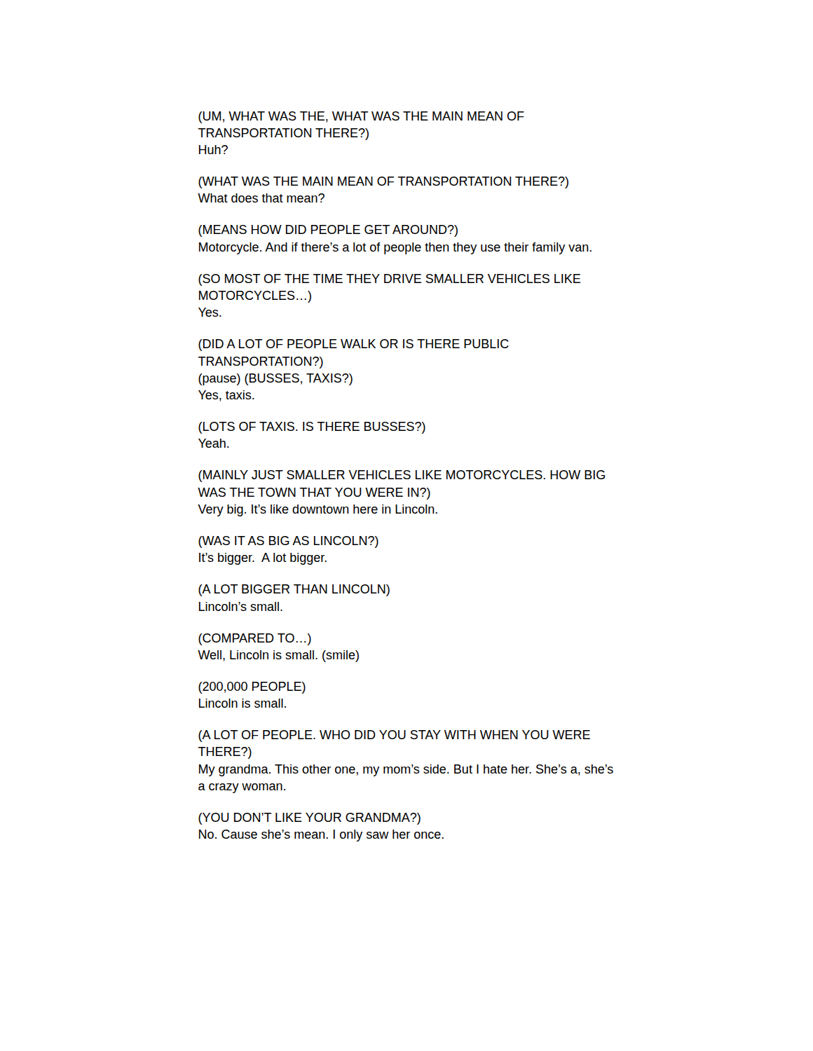(UM, WHAT WAS THE, WHAT WAS THE MAIN MEAN OF TRANSPORTATION THERE?) Huh?
(WHAT WAS THE MAIN MEAN OF TRANSPORTATION THERE?) What does that mean?
(MEANS HOW DID PEOPLE GET AROUND?) Motorcycle. And if there’s a lot of people then they use their family van.
(SO MOST OF THE TIME THEY DRIVE SMALLER VEHICLES LIKE MOTORCYCLES…) Yes.
(DID A LOT OF PEOPLE WALK OR IS THERE PUBLIC TRANSPORTATION?) (pause) (BUSSES, TAXIS?) Yes, taxis.
(LOTS OF TAXIS. IS THERE BUSSES?) Yeah.
(MAINLY JUST SMALLER VEHICLES LIKE MOTORCYCLES. HOW BIG WAS THE TOWN THAT YOU WERE IN?) Very big. It’s like downtown here in Lincoln.
(WAS IT AS BIG AS LINCOLN?) It’s bigger. A lot bigger.
(A LOT BIGGER THAN LINCOLN) Lincoln’s small.
(COMPARED TO…) Well, Lincoln is small. (smile)
(200,000 PEOPLE) Lincoln is small.
(A LOT OF PEOPLE. WHO DID YOU STAY WITH WHEN YOU WERE THERE?) My grandma. This other one, my mom’s side. But I hate her. She’s a, she’s a crazy woman.
(YOU DON’T LIKE YOUR GRANDMA?) No. Cause she’s mean. I only saw her once.